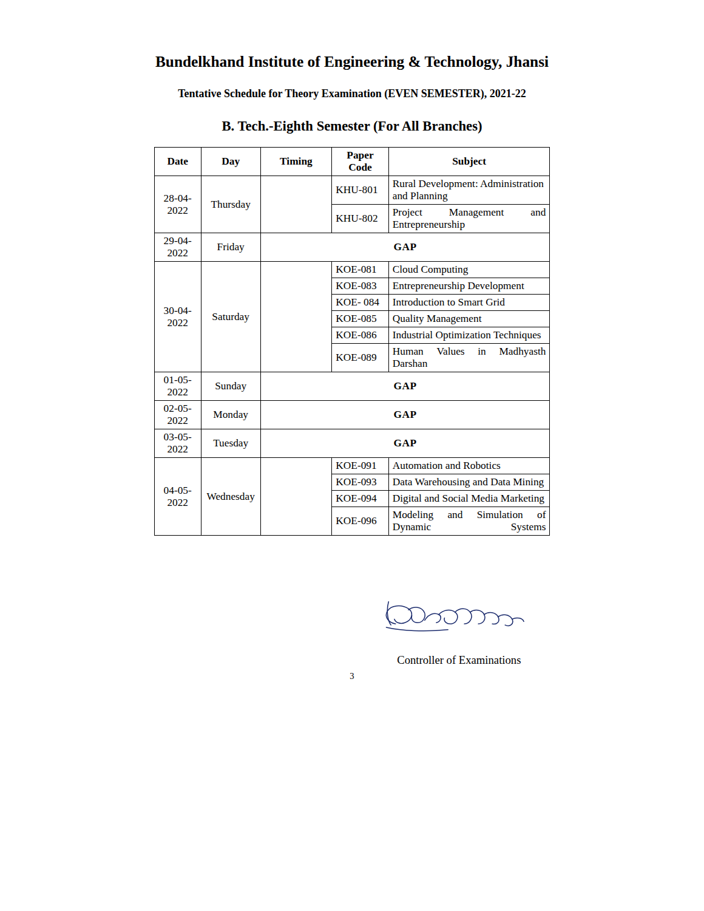Bundelkhand Institute of Engineering & Technology, Jhansi
Tentative Schedule for Theory Examination (EVEN SEMESTER), 2021-22
B. Tech.-Eighth Semester (For All Branches)
| Date | Day | Timing | Paper Code | Subject |
| --- | --- | --- | --- | --- |
| 28-04-2022 | Thursday | | KHU-801 | Rural Development: Administration and Planning |
| KHU-802 | Project Management and Entrepreneurship |
| 29-04-2022 | Friday | GAP |
| 30-04-2022 | Saturday | | KOE-081 | Cloud Computing |
| KOE-083 | Entrepreneurship Development |
| KOE- 084 | Introduction to Smart Grid |
| KOE-085 | Quality Management |
| KOE-086 | Industrial Optimization Techniques |
| KOE-089 | Human Values in Madhyasth Darshan |
| 01-05-2022 | Sunday | GAP |
| 02-05-2022 | Monday | GAP |
| 03-05-2022 | Tuesday | GAP |
| 04-05-2022 | Wednesday | | KOE-091 | Automation and Robotics |
| KOE-093 | Data Warehousing and Data Mining |
| KOE-094 | Digital and Social Media Marketing |
| KOE-096 | Modeling and Simulation of Dynamic Systems |
Controller of Examinations
3